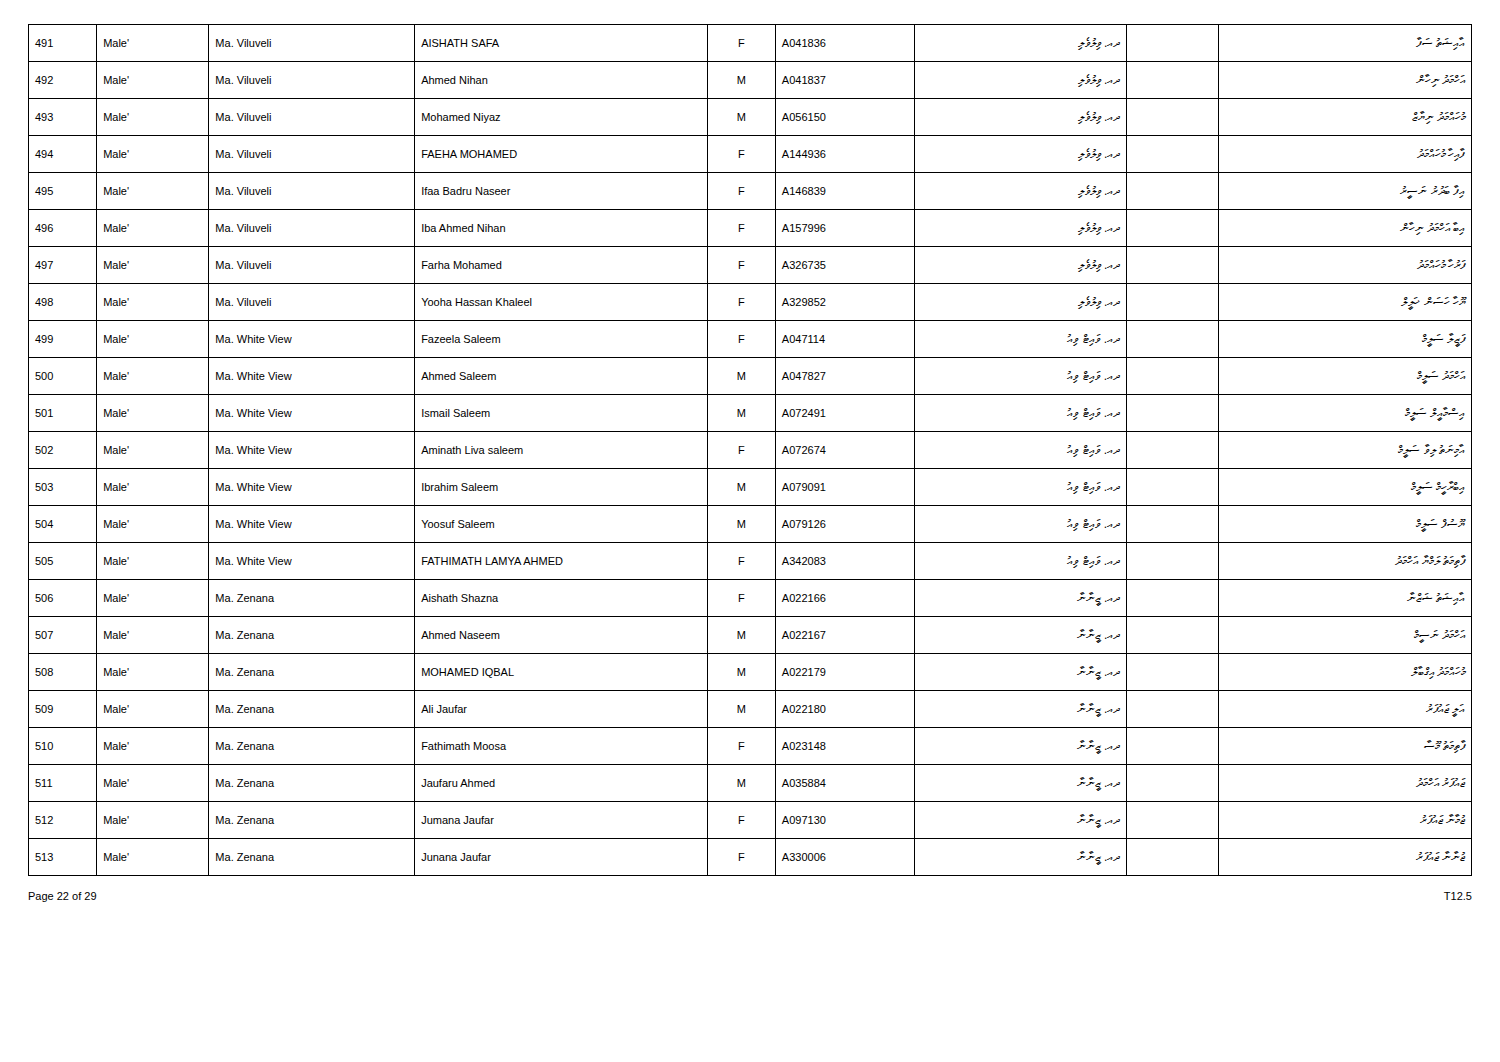| 491 | Male' | Ma. Viluveli | AISHATH SAFA | F | A041836 | ދއ. ވިލުވެލި | | އާއިޝަތު ސަފާ |
| 492 | Male' | Ma. Viluveli | Ahmed Nihan | M | A041837 | ދއ. ވިލުވެލި | | އަހްމަދު ނިހާން |
| 493 | Male' | Ma. Viluveli | Mohamed Niyaz | M | A056150 | ދއ. ވިލުވެލި | | މުހައްމަދު ނިޔާޒް |
| 494 | Male' | Ma. Viluveli | FAEHA MOHAMED | F | A144936 | ދއ. ވިލުވެލި | | ފާއިހާ މުހައްމަދު |
| 495 | Male' | Ma. Viluveli | Ifaa Badru Naseer | F | A146839 | ދއ. ވިލުވެލި | | އިފާ ބަދުރު ނަސީރު |
| 496 | Male' | Ma. Viluveli | Iba Ahmed Nihan | F | A157996 | ދއ. ވިލުވެލި | | އިބާ އަހްމަދު ނިހާން |
| 497 | Male' | Ma. Viluveli | Farha Mohamed | F | A326735 | ދއ. ވިލުވެލި | | ފަރުހާ މުހައްމަދު |
| 498 | Male' | Ma. Viluveli | Yooha Hassan Khaleel | F | A329852 | ދއ. ވިލުވެލި | | ޔޫހާ ހަސަން ޚަލީލް |
| 499 | Male' | Ma. White View | Fazeela Saleem | F | A047114 | ދއ. ވައިޓް ވިއު | | ފަޒީލާ ސަލީމް |
| 500 | Male' | Ma. White View | Ahmed Saleem | M | A047827 | ދއ. ވައިޓް ވިއު | | އަހްމަދު ސަލީމް |
| 501 | Male' | Ma. White View | Ismail Saleem | M | A072491 | ދއ. ވައިޓް ވިއު | | އިސްމާއީލް ސަލީމް |
| 502 | Male' | Ma. White View | Aminath Liva saleem | F | A072674 | ދއ. ވައިޓް ވިއު | | އާމިނަތު ލިވާ ސަލީމް |
| 503 | Male' | Ma. White View | Ibrahim Saleem | M | A079091 | ދއ. ވައިޓް ވިއު | | އިބްރާހީމް ސަލީމް |
| 504 | Male' | Ma. White View | Yoosuf Saleem | M | A079126 | ދއ. ވައިޓް ވިއު | | ޔޫސުފް ސަލީމް |
| 505 | Male' | Ma. White View | FATHIMATH LAMYA AHMED | F | A342083 | ދއ. ވައިޓް ވިއު | | ފާތިމަތު ލަމްޔާ އަހްމަދު |
| 506 | Male' | Ma. Zenana | Aishath Shazna | F | A022166 | ދއ. ޒީނާނާ | | އާއިޝަތު ޝަޒްނާ |
| 507 | Male' | Ma. Zenana | Ahmed Naseem | M | A022167 | ދއ. ޒީނާނާ | | އަހްމަދު ނަސީމް |
| 508 | Male' | Ma. Zenana | MOHAMED IQBAL | M | A022179 | ދއ. ޒީނާނާ | | މުހައްމަދު އިގްބާލް |
| 509 | Male' | Ma. Zenana | Ali Jaufar | M | A022180 | ދއ. ޒީނާނާ | | އަލީ ޖައުފަރު |
| 510 | Male' | Ma. Zenana | Fathimath Moosa | F | A023148 | ދއ. ޒީނާނާ | | ފާތިމަތު މޫސާ |
| 511 | Male' | Ma. Zenana | Jaufaru Ahmed | M | A035884 | ދއ. ޒީނާނާ | | ޖައުފަރު އަހްމަދު |
| 512 | Male' | Ma. Zenana | Jumana Jaufar | F | A097130 | ދއ. ޒީނާނާ | | ޖުމާނާ ޖައުފަރު |
| 513 | Male' | Ma. Zenana | Junana Jaufar | F | A330006 | ދއ. ޒީނާނާ | | ޖުނާނާ ޖައުފަރު |
Page 22 of 29 T12.5